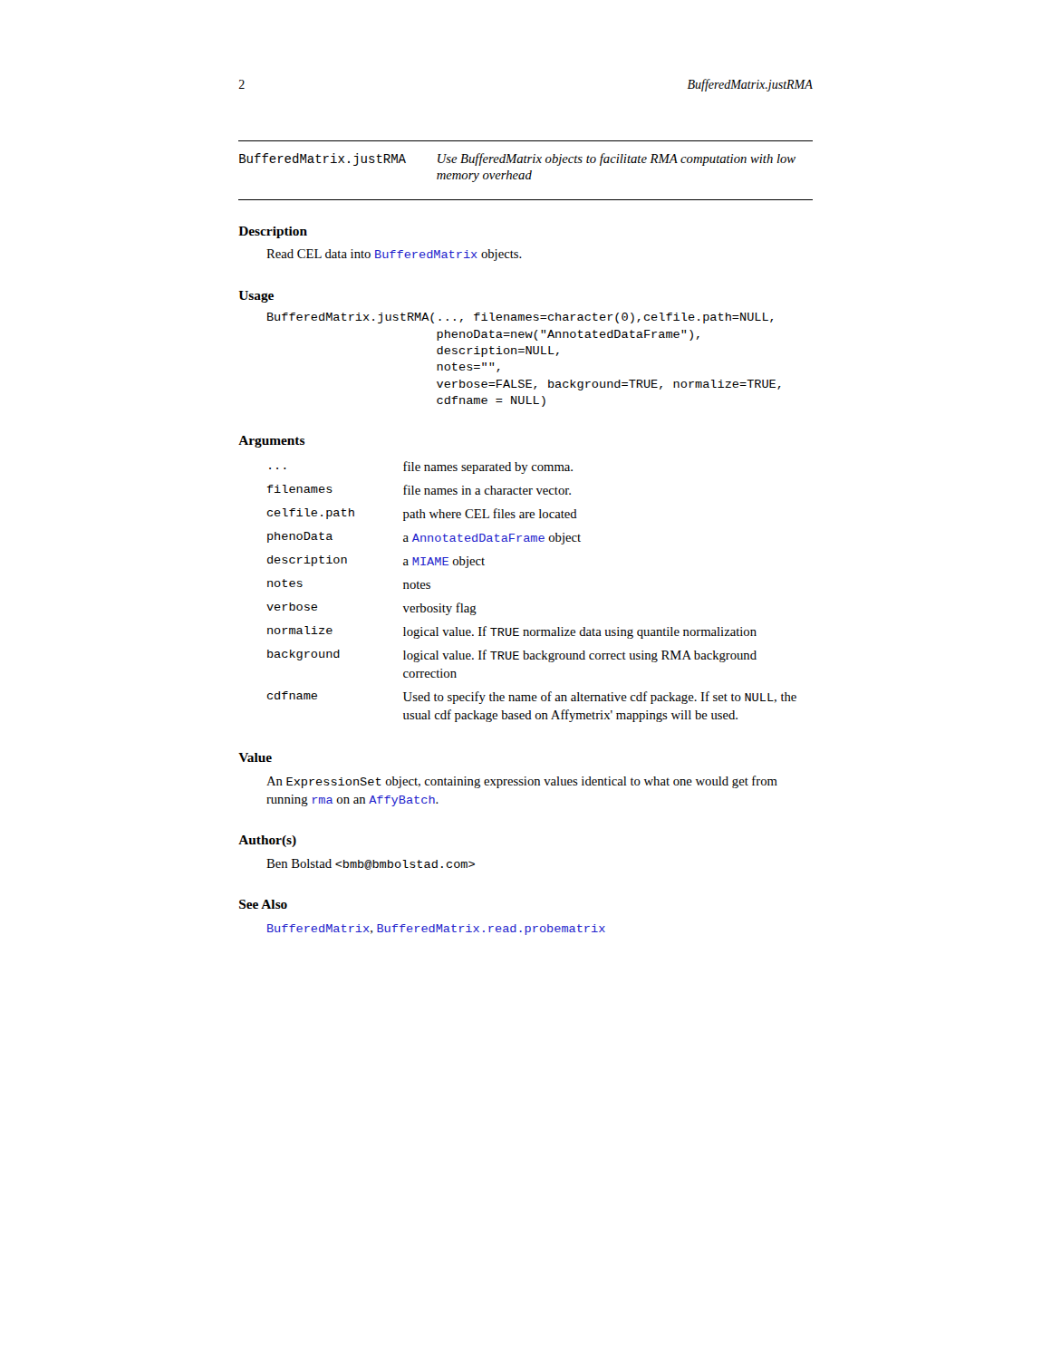2 BufferedMatrix.justRMA
BufferedMatrix.justRMA
Use BufferedMatrix objects to facilitate RMA computation with low memory overhead
Description
Read CEL data into BufferedMatrix objects.
Usage
BufferedMatrix.justRMA(..., filenames=character(0),celfile.path=NULL,
                       phenoData=new("AnnotatedDataFrame"),
                       description=NULL,
                       notes="",
                       verbose=FALSE, background=TRUE, normalize=TRUE,
                       cdfname = NULL)
Arguments
| ... | file names separated by comma. |
| filenames | file names in a character vector. |
| celfile.path | path where CEL files are located |
| phenoData | a AnnotatedDataFrame object |
| description | a MIAME object |
| notes | notes |
| verbose | verbosity flag |
| normalize | logical value. If TRUE normalize data using quantile normalization |
| background | logical value. If TRUE background correct using RMA background correction |
| cdfname | Used to specify the name of an alternative cdf package. If set to NULL , the usual cdf package based on Affymetrix' mappings will be used. |
Value
An ExpressionSet object, containing expression values identical to what one would get from running rma on an AffyBatch.
Author(s)
Ben Bolstad <bmb@bmbolstad.com>
See Also
BufferedMatrix, BufferedMatrix.read.probematrix